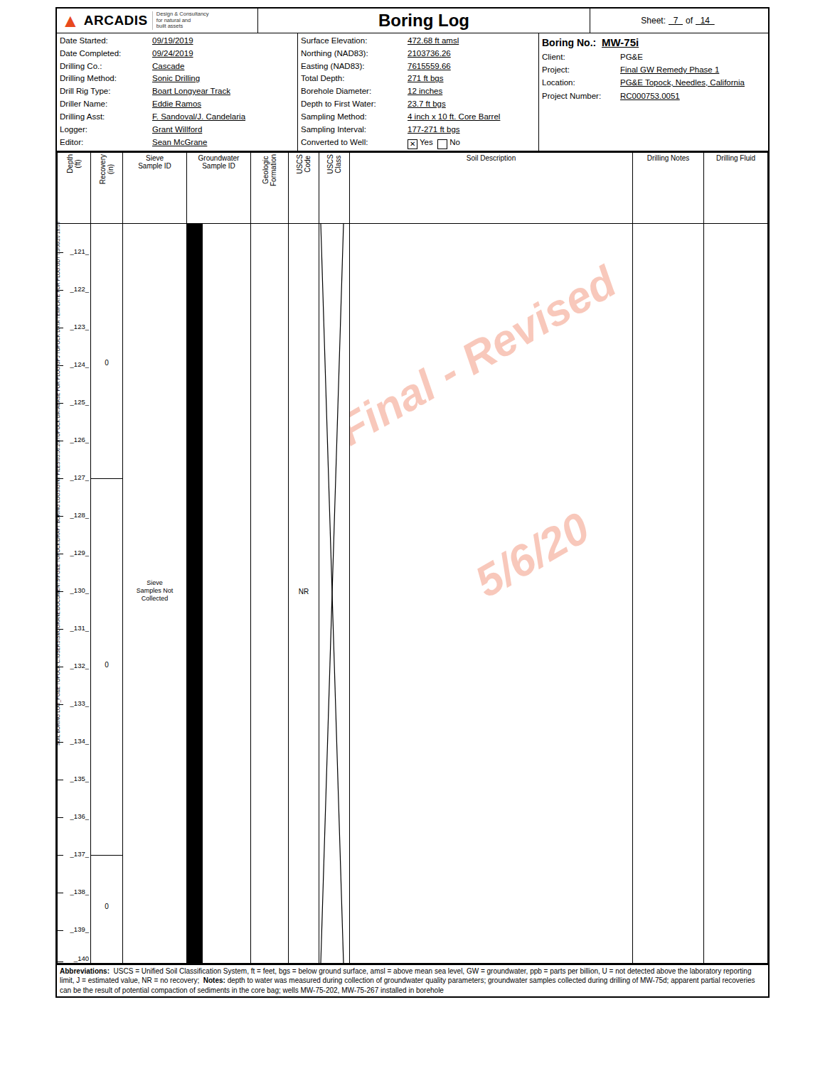SOIL BORING LOG_PG&E TOPOCK C:\USERS\SMCGRANE\DOCUMENTS\PG&E TOPOCK\DRAFT BORING LOGS\GINT FILES\05.06.20\TOPOCK DATABASE FOR PLOG.GPJ TOPOCK DATA TEMPLATE FOR PLOG.GDT 05/06/20 18:09
▲ ARCADIS Design & Consultancy
for natural and
built assets
Boring Log
Sheet: 7 of 14
Date Started: 09/19/2019
Date Completed: 09/24/2019
Drilling Co.: Cascade
Drilling Method: Sonic Drilling
Drill Rig Type: Boart Longyear Track
Driller Name: Eddie Ramos
Drilling Asst: F. Sandoval/J. Candelaria
Logger: Grant Willford
Editor: Sean McGrane
Surface Elevation: 472.68 ft amsl
Northing (NAD83): 2103736.26
Easting (NAD83): 7615559.66
Total Depth: 271 ft bgs
Borehole Diameter: 12 inches
Depth to First Water: 23.7 ft bgs
Sampling Method: 4 inch x 10 ft. Core Barrel
Sampling Interval: 177-271 ft bgs
Converted to Well:✕Yes No
Boring No.: MW-75i
Client: PG&E
Project: Final GW Remedy Phase 1
Location: PG&E Topock, Needles, California
Project Number: RC000753.0051
| Depth (ft) | Recovery (in) | Sieve Sample ID | Groundwater Sample ID | Geologic Formation | USCS Code | USCS Class | Soil Description | Drilling Notes | Drilling Fluid |
| --- | --- | --- | --- | --- | --- | --- | --- | --- | --- |
| _121_ _122_ _123_ _124_ _125_ _126_ _127_ _128_ _129_ _130_ _131_ _132_ _133_ _134_ _135_ _136_ _137_ _138_ _139_ _140 | 0 0 0 | Sieve Samples Not Collected | | | NR | | Final - Revised 5/6/20 | | |
Abbreviations: USCS = Unified Soil Classification System, ft = feet, bgs = below ground surface, amsl = above mean sea level, GW = groundwater, ppb = parts per billion, U = not detected above the laboratory reporting limit, J = estimated value, NR = no recovery; Notes: depth to water was measured during collection of groundwater quality parameters; groundwater samples collected during drilling of MW-75d; apparent partial recoveries can be the result of potential compaction of sediments in the core bag; wells MW-75-202, MW-75-267 installed in borehole